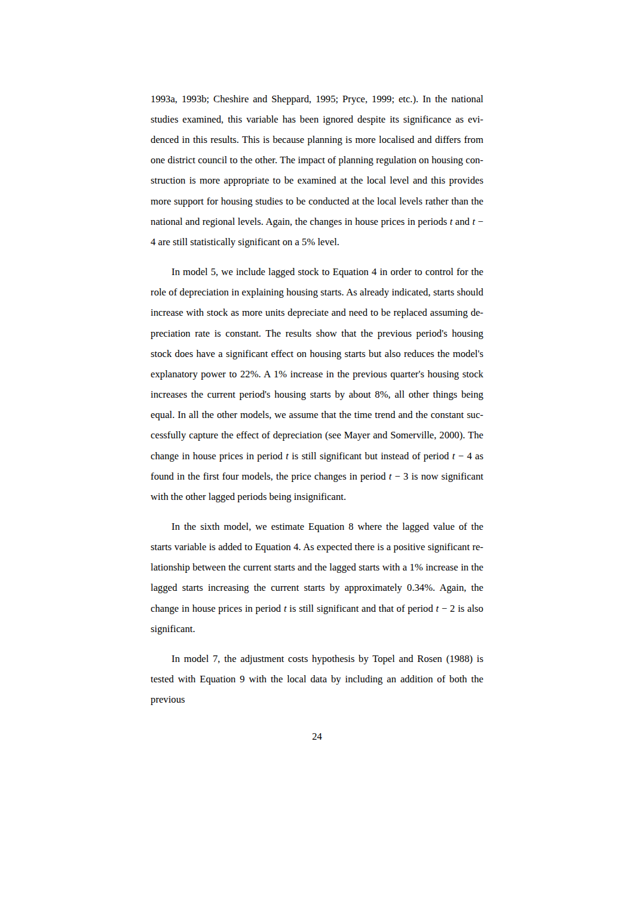1993a, 1993b; Cheshire and Sheppard, 1995; Pryce, 1999; etc.). In the national studies examined, this variable has been ignored despite its significance as evidenced in this results. This is because planning is more localised and differs from one district council to the other. The impact of planning regulation on housing construction is more appropriate to be examined at the local level and this provides more support for housing studies to be conducted at the local levels rather than the national and regional levels. Again, the changes in house prices in periods t and t − 4 are still statistically significant on a 5% level.
In model 5, we include lagged stock to Equation 4 in order to control for the role of depreciation in explaining housing starts. As already indicated, starts should increase with stock as more units depreciate and need to be replaced assuming depreciation rate is constant. The results show that the previous period's housing stock does have a significant effect on housing starts but also reduces the model's explanatory power to 22%. A 1% increase in the previous quarter's housing stock increases the current period's housing starts by about 8%, all other things being equal. In all the other models, we assume that the time trend and the constant successfully capture the effect of depreciation (see Mayer and Somerville, 2000). The change in house prices in period t is still significant but instead of period t − 4 as found in the first four models, the price changes in period t − 3 is now significant with the other lagged periods being insignificant.
In the sixth model, we estimate Equation 8 where the lagged value of the starts variable is added to Equation 4. As expected there is a positive significant relationship between the current starts and the lagged starts with a 1% increase in the lagged starts increasing the current starts by approximately 0.34%. Again, the change in house prices in period t is still significant and that of period t − 2 is also significant.
In model 7, the adjustment costs hypothesis by Topel and Rosen (1988) is tested with Equation 9 with the local data by including an addition of both the previous
24